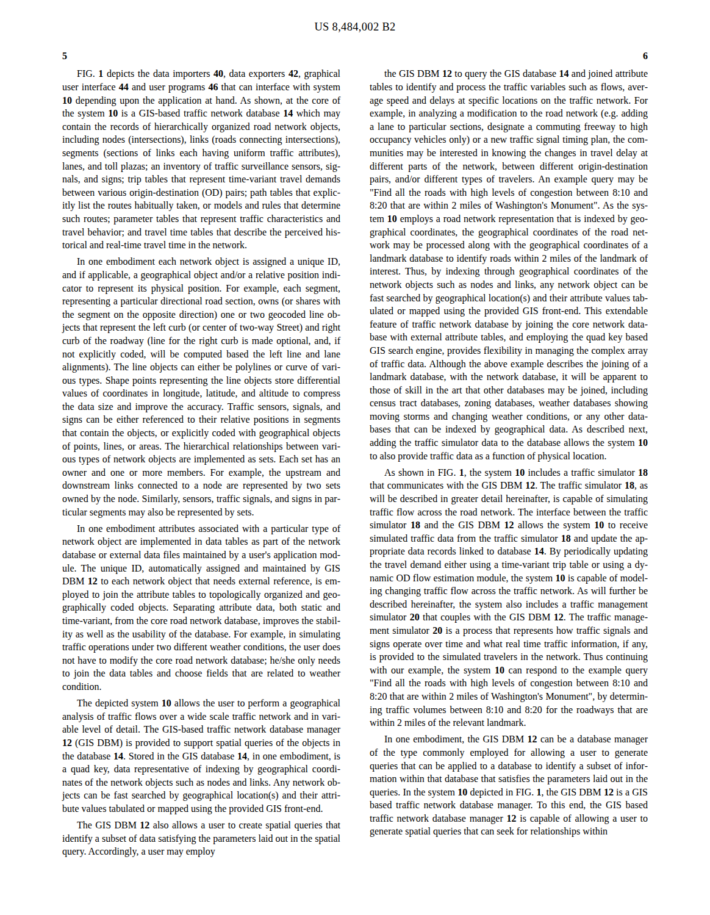US 8,484,002 B2
5 6
FIG. 1 depicts the data importers 40, data exporters 42, graphical user interface 44 and user programs 46 that can interface with system 10 depending upon the application at hand. As shown, at the core of the system 10 is a GIS-based traffic network database 14 which may contain the records of hierarchically organized road network objects, including nodes (intersections), links (roads connecting intersections), segments (sections of links each having uniform traffic attributes), lanes, and toll plazas; an inventory of traffic surveillance sensors, signals, and signs; trip tables that represent time-variant travel demands between various origin-destination (OD) pairs; path tables that explicitly list the routes habitually taken, or models and rules that determine such routes; parameter tables that represent traffic characteristics and travel behavior; and travel time tables that describe the perceived historical and real-time travel time in the network.
In one embodiment each network object is assigned a unique ID, and if applicable, a geographical object and/or a relative position indicator to represent its physical position. For example, each segment, representing a particular directional road section, owns (or shares with the segment on the opposite direction) one or two geocoded line objects that represent the left curb (or center of two-way Street) and right curb of the roadway (line for the right curb is made optional, and, if not explicitly coded, will be computed based the left line and lane alignments). The line objects can either be polylines or curve of various types. Shape points representing the line objects store differential values of coordinates in longitude, latitude, and altitude to compress the data size and improve the accuracy. Traffic sensors, signals, and signs can be either referenced to their relative positions in segments that contain the objects, or explicitly coded with geographical objects of points, lines, or areas. The hierarchical relationships between various types of network objects are implemented as sets. Each set has an owner and one or more members. For example, the upstream and downstream links connected to a node are represented by two sets owned by the node. Similarly, sensors, traffic signals, and signs in particular segments may also be represented by sets.
In one embodiment attributes associated with a particular type of network object are implemented in data tables as part of the network database or external data files maintained by a user's application module. The unique ID, automatically assigned and maintained by GIS DBM 12 to each network object that needs external reference, is employed to join the attribute tables to topologically organized and geographically coded objects. Separating attribute data, both static and time-variant, from the core road network database, improves the stability as well as the usability of the database. For example, in simulating traffic operations under two different weather conditions, the user does not have to modify the core road network database; he/she only needs to join the data tables and choose fields that are related to weather condition.
The depicted system 10 allows the user to perform a geographical analysis of traffic flows over a wide scale traffic network and in variable level of detail. The GIS-based traffic network database manager 12 (GIS DBM) is provided to support spatial queries of the objects in the database 14. Stored in the GIS database 14, in one embodiment, is a quad key, data representative of indexing by geographical coordinates of the network objects such as nodes and links. Any network objects can be fast searched by geographical location(s) and their attribute values tabulated or mapped using the provided GIS front-end.
The GIS DBM 12 also allows a user to create spatial queries that identify a subset of data satisfying the parameters laid out in the spatial query. Accordingly, a user may employ
the GIS DBM 12 to query the GIS database 14 and joined attribute tables to identify and process the traffic variables such as flows, average speed and delays at specific locations on the traffic network. For example, in analyzing a modification to the road network (e.g. adding a lane to particular sections, designate a commuting freeway to high occupancy vehicles only) or a new traffic signal timing plan, the communities may be interested in knowing the changes in travel delay at different parts of the network, between different origin-destination pairs, and/or different types of travelers. An example query may be "Find all the roads with high levels of congestion between 8:10 and 8:20 that are within 2 miles of Washington's Monument". As the system 10 employs a road network representation that is indexed by geographical coordinates, the geographical coordinates of the road network may be processed along with the geographical coordinates of a landmark database to identify roads within 2 miles of the landmark of interest. Thus, by indexing through geographical coordinates of the network objects such as nodes and links, any network object can be fast searched by geographical location(s) and their attribute values tabulated or mapped using the provided GIS front-end. This extendable feature of traffic network database by joining the core network database with external attribute tables, and employing the quad key based GIS search engine, provides flexibility in managing the complex array of traffic data. Although the above example describes the joining of a landmark database, with the network database, it will be apparent to those of skill in the art that other databases may be joined, including census tract databases, zoning databases, weather databases showing moving storms and changing weather conditions, or any other databases that can be indexed by geographical data. As described next, adding the traffic simulator data to the database allows the system 10 to also provide traffic data as a function of physical location.
As shown in FIG. 1, the system 10 includes a traffic simulator 18 that communicates with the GIS DBM 12. The traffic simulator 18, as will be described in greater detail hereinafter, is capable of simulating traffic flow across the road network. The interface between the traffic simulator 18 and the GIS DBM 12 allows the system 10 to receive simulated traffic data from the traffic simulator 18 and update the appropriate data records linked to database 14. By periodically updating the travel demand either using a time-variant trip table or using a dynamic OD flow estimation module, the system 10 is capable of modeling changing traffic flow across the traffic network. As will further be described hereinafter, the system also includes a traffic management simulator 20 that couples with the GIS DBM 12. The traffic management simulator 20 is a process that represents how traffic signals and signs operate over time and what real time traffic information, if any, is provided to the simulated travelers in the network. Thus continuing with our example, the system 10 can respond to the example query "Find all the roads with high levels of congestion between 8:10 and 8:20 that are within 2 miles of Washington's Monument", by determining traffic volumes between 8:10 and 8:20 for the roadways that are within 2 miles of the relevant landmark.
In one embodiment, the GIS DBM 12 can be a database manager of the type commonly employed for allowing a user to generate queries that can be applied to a database to identify a subset of information within that database that satisfies the parameters laid out in the queries. In the system 10 depicted in FIG. 1, the GIS DBM 12 is a GIS based traffic network database manager. To this end, the GIS based traffic network database manager 12 is capable of allowing a user to generate spatial queries that can seek for relationships within